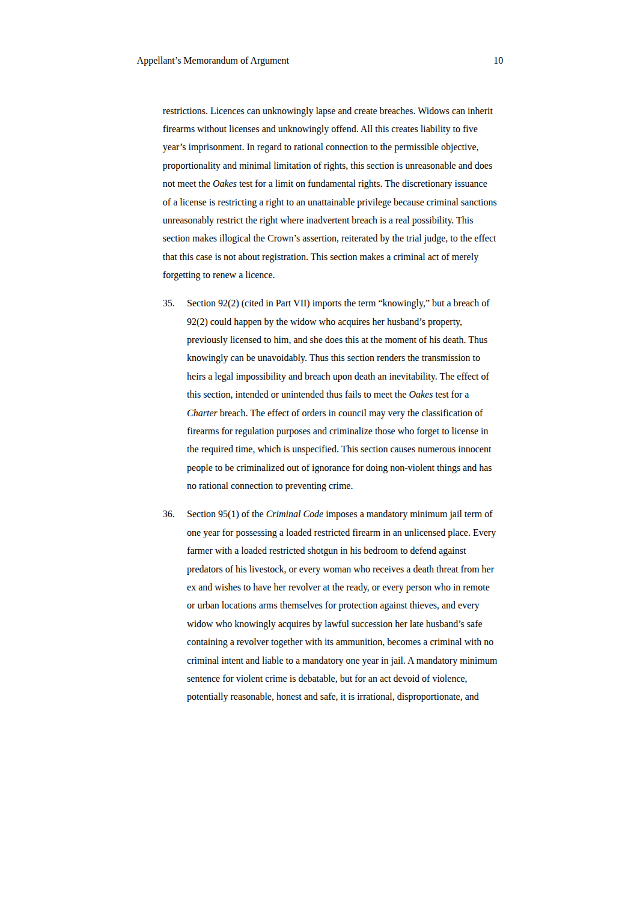Appellant’s Memorandum of Argument 10
restrictions. Licences can unknowingly lapse and create breaches. Widows can inherit firearms without licenses and unknowingly offend. All this creates liability to five year’s imprisonment. In regard to rational connection to the permissible objective, proportionality and minimal limitation of rights, this section is unreasonable and does not meet the Oakes test for a limit on fundamental rights. The discretionary issuance of a license is restricting a right to an unattainable privilege because criminal sanctions unreasonably restrict the right where inadvertent breach is a real possibility. This section makes illogical the Crown’s assertion, reiterated by the trial judge, to the effect that this case is not about registration. This section makes a criminal act of merely forgetting to renew a licence.
35. Section 92(2) (cited in Part VII) imports the term “knowingly,” but a breach of 92(2) could happen by the widow who acquires her husband’s property, previously licensed to him, and she does this at the moment of his death. Thus knowingly can be unavoidably. Thus this section renders the transmission to heirs a legal impossibility and breach upon death an inevitability. The effect of this section, intended or unintended thus fails to meet the Oakes test for a Charter breach. The effect of orders in council may very the classification of firearms for regulation purposes and criminalize those who forget to license in the required time, which is unspecified. This section causes numerous innocent people to be criminalized out of ignorance for doing non-violent things and has no rational connection to preventing crime.
36. Section 95(1) of the Criminal Code imposes a mandatory minimum jail term of one year for possessing a loaded restricted firearm in an unlicensed place. Every farmer with a loaded restricted shotgun in his bedroom to defend against predators of his livestock, or every woman who receives a death threat from her ex and wishes to have her revolver at the ready, or every person who in remote or urban locations arms themselves for protection against thieves, and every widow who knowingly acquires by lawful succession her late husband’s safe containing a revolver together with its ammunition, becomes a criminal with no criminal intent and liable to a mandatory one year in jail. A mandatory minimum sentence for violent crime is debatable, but for an act devoid of violence, potentially reasonable, honest and safe, it is irrational, disproportionate, and